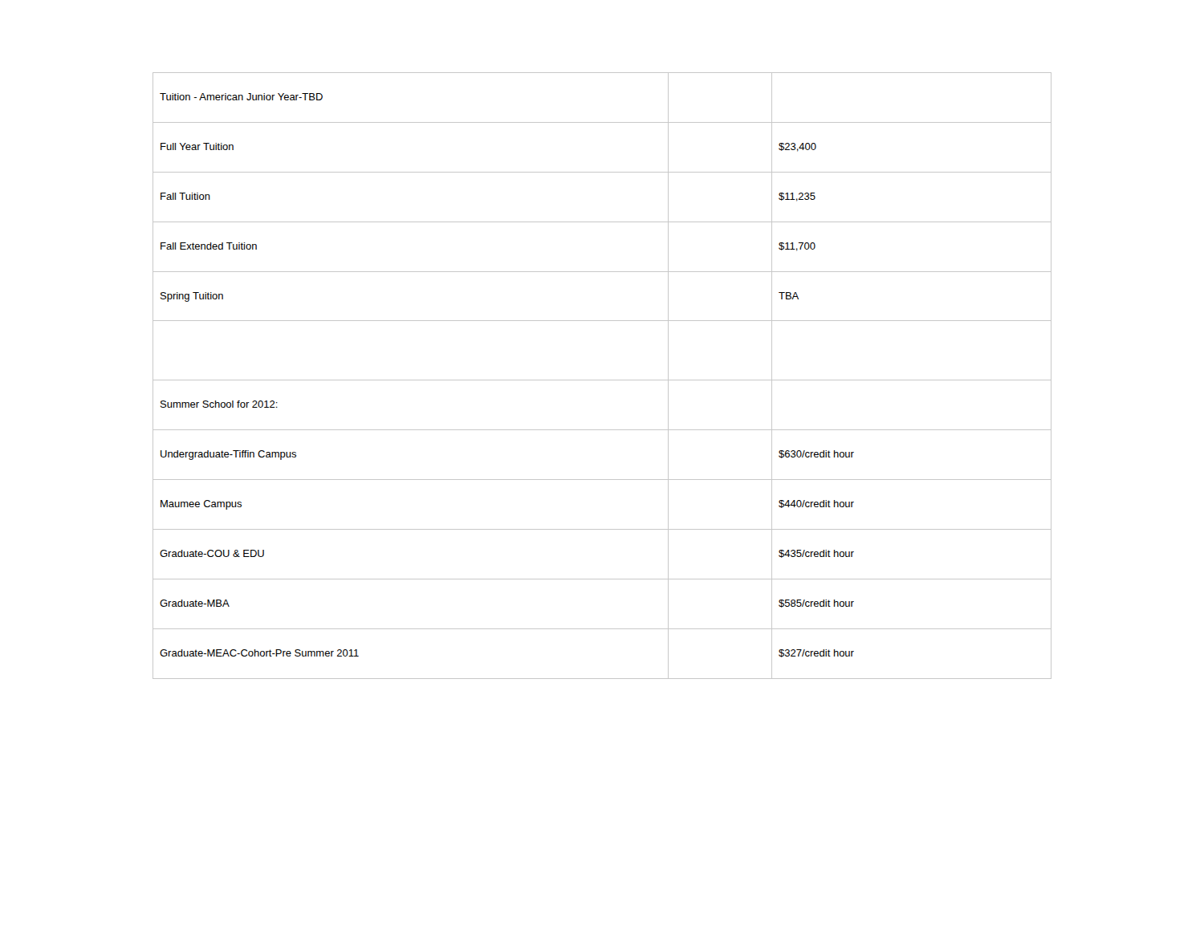| Tuition - American Junior Year-TBD | | |
| Full Year Tuition | | $23,400 |
| Fall Tuition | | $11,235 |
| Fall Extended Tuition | | $11,700 |
| Spring Tuition | | TBA |
| Summer School for 2012: | | |
| Undergraduate-Tiffin Campus | | $630/credit hour |
| Maumee Campus | | $440/credit hour |
| Graduate-COU & EDU | | $435/credit hour |
| Graduate-MBA | | $585/credit hour |
| Graduate-MEAC-Cohort-Pre Summer 2011 | | $327/credit hour |